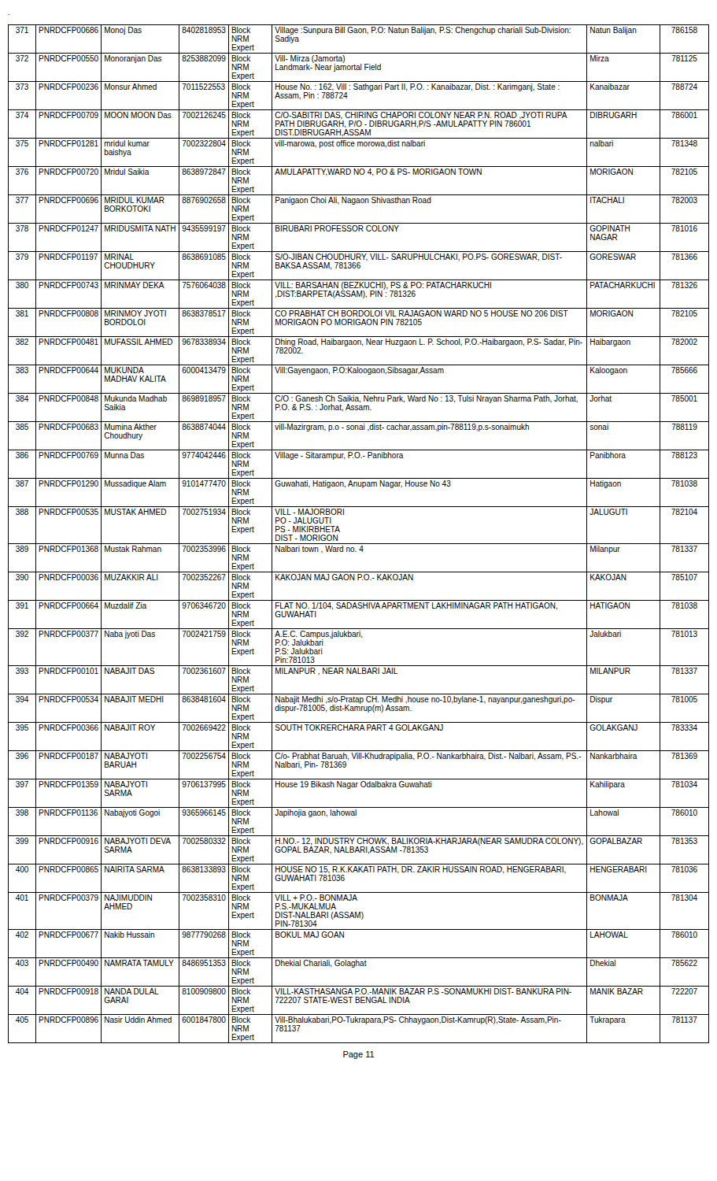.
| 371 | PNRDCFP00686 | Monoj Das | 8402818953 | Block NRM Expert | Village :Sunpura Bill Gaon, P.O: Natun Balijan, P.S: Chengchup chariali Sub-Division: Sadiya | Natun Balijan | 786158 |
| 372 | PNRDCFP00550 | Monoranjan Das | 8253882099 | Block NRM Expert | Vill- Mirza (Jamorta) Landmark- Near jamortal Field | Mirza | 781125 |
| 373 | PNRDCFP00236 | Monsur Ahmed | 7011522553 | Block NRM Expert | House No. : 162, Vill : Sathgari Part II, P.O. : Kanaibazar, Dist. : Karimganj, State : Assam, Pin : 788724 | Kanaibazar | 788724 |
| 374 | PNRDCFP00709 | MOON MOON Das | 7002126245 | Block NRM Expert | C/O-SABITRI DAS, CHIRING CHAPORI COLONY NEAR P.N. ROAD ,JYOTI RUPA PATH DIBRUGARH, P/O - DIBRUGARH,P/S -AMULAPATTY PIN 786001 DIST.DIBRUGARH,ASSAM | DIBRUGARH | 786001 |
| 375 | PNRDCFP01281 | mridul kumar baishya | 7002322804 | Block NRM Expert | vill-marowa, post office morowa,dist nalbari | nalbari | 781348 |
| 376 | PNRDCFP00720 | Mridul Saikia | 8638972847 | Block NRM Expert | AMULAPATTY,WARD NO 4, PO & PS- MORIGAON TOWN | MORIGAON | 782105 |
| 377 | PNRDCFP00696 | MRIDUL KUMAR BORKOTOKI | 8876902658 | Block NRM Expert | Panigaon Choi Ali, Nagaon Shivasthan Road | ITACHALI | 782003 |
| 378 | PNRDCFP01247 | MRIDUSMITA NATH | 9435599197 | Block NRM Expert | BIRUBARI PROFESSOR COLONY | GOPINATH NAGAR | 781016 |
| 379 | PNRDCFP01197 | MRINAL CHOUDHURY | 8638691085 | Block NRM Expert | S/O-JIBAN CHOUDHURY, VILL- SARUPHULCHAKI, PO.PS- GORESWAR, DIST-BAKSA ASSAM, 781366 | GORESWAR | 781366 |
| 380 | PNRDCFP00743 | MRINMAY DEKA | 7576064038 | Block NRM Expert | VILL: BARSAHAN (BEZKUCHI), PS & PO: PATACHARKUCHI ,DIST:BARPETA(ASSAM), PIN : 781326 | PATACHARKUCHI | 781326 |
| 381 | PNRDCFP00808 | MRINMOY JYOTI BORDOLOI | 8638378517 | Block NRM Expert | CO PRABHAT CH BORDOLOI VIL RAJAGAON WARD NO 5 HOUSE NO 206 DIST MORIGAON PO MORIGAON PIN 782105 | MORIGAON | 782105 |
| 382 | PNRDCFP00481 | MUFASSIL AHMED | 9678338934 | Block NRM Expert | Dhing Road, Haibargaon, Near Huzgaon L. P. School, P.O.-Haibargaon, P.S- Sadar, Pin-782002. | Haibargaon | 782002 |
| 383 | PNRDCFP00644 | MUKUNDA MADHAV KALITA | 6000413479 | Block NRM Expert | Vill:Gayengaon, P.O:Kaloogaon,Sibsagar,Assam | Kaloogaon | 785666 |
| 384 | PNRDCFP00848 | Mukunda Madhab Saikia | 8698918957 | Block NRM Expert | C/O : Ganesh Ch Saikia, Nehru Park, Ward No : 13, Tulsi Nrayan Sharma Path, Jorhat, P.O. & P.S. : Jorhat, Assam. | Jorhat | 785001 |
| 385 | PNRDCFP00683 | Mumina Akther Choudhury | 8638874044 | Block NRM Expert | vill-Mazirgram, p.o - sonai ,dist- cachar,assam,pin-788119,p.s-sonaimukh | sonai | 788119 |
| 386 | PNRDCFP00769 | Munna Das | 9774042446 | Block NRM Expert | Village - Sitarampur, P.O.- Panibhora | Panibhora | 788123 |
| 387 | PNRDCFP01290 | Mussadique Alam | 9101477470 | Block NRM Expert | Guwahati, Hatigaon, Anupam Nagar, House No 43 | Hatigaon | 781038 |
| 388 | PNRDCFP00535 | MUSTAK AHMED | 7002751934 | Block NRM Expert | VILL - MAJORBORI PO - JALUGUTI PS - MIKIRBHETA DIST - MORIGON | JALUGUTI | 782104 |
| 389 | PNRDCFP01368 | Mustak Rahman | 7002353996 | Block NRM Expert | Nalbari town , Ward no. 4 | Milanpur | 781337 |
| 390 | PNRDCFP00036 | MUZAKKIR ALI | 7002352267 | Block NRM Expert | KAKOJAN MAJ GAON P.O.- KAKOJAN | KAKOJAN | 785107 |
| 391 | PNRDCFP00664 | Muzdalif Zia | 9706346720 | Block NRM Expert | FLAT NO. 1/104, SADASHIVA APARTMENT LAKHIMINAGAR PATH HATIGAON, GUWAHATI | HATIGAON | 781038 |
| 392 | PNRDCFP00377 | Naba jyoti Das | 7002421759 | Block NRM Expert | A.E.C. Campus,jalukbari, P.O: Jalukbari P.S: Jalukbari Pin:781013 | Jalukbari | 781013 |
| 393 | PNRDCFP00101 | NABAJIT DAS | 7002361607 | Block NRM Expert | MILANPUR , NEAR NALBARI JAIL | MILANPUR | 781337 |
| 394 | PNRDCFP00534 | NABAJIT MEDHI | 8638481604 | Block NRM Expert | Nabajit Medhi ,s/o-Pratap CH. Medhi ,house no-10,bylane-1, nayanpur,ganeshguri,po-dispur-781005, dist-Kamrup(m) Assam. | Dispur | 781005 |
| 395 | PNRDCFP00366 | NABAJIT ROY | 7002669422 | Block NRM Expert | SOUTH TOKRERCHARA PART 4 GOLAKGANJ | GOLAKGANJ | 783334 |
| 396 | PNRDCFP00187 | NABAJYOTI BARUAH | 7002256754 | Block NRM Expert | C/o- Prabhat Baruah, Vill-Khudrapipalia, P.O.- Nankarbhaira, Dist.- Nalbari, Assam, PS.- Nalbari, Pin- 781369 | Nankarbhaira | 781369 |
| 397 | PNRDCFP01359 | NABAJYOTI SARMA | 9706137995 | Block NRM Expert | House 19 Bikash Nagar Odalbakra Guwahati | Kahilipara | 781034 |
| 398 | PNRDCFP01136 | Nabajyoti Gogoi | 9365966145 | Block NRM Expert | Japihojia gaon, lahowal | Lahowal | 786010 |
| 399 | PNRDCFP00916 | NABAJYOTI DEVA SARMA | 7002580332 | Block NRM Expert | H.NO.- 12, INDUSTRY CHOWK, BALIKORIA-KHARJARA(NEAR SAMUDRA COLONY), GOPAL BAZAR, NALBARI,ASSAM -781353 | GOPALBAZAR | 781353 |
| 400 | PNRDCFP00865 | NAIRITA SARMA | 8638133893 | Block NRM Expert | HOUSE NO 15, R.K.KAKATI PATH, DR. ZAKIR HUSSAIN ROAD, HENGERABARI, GUWAHATI 781036 | HENGERABARI | 781036 |
| 401 | PNRDCFP00379 | NAJIMUDDIN AHMED | 7002358310 | Block NRM Expert | VILL + P.O.- BONMAJA P.S.-MUKALMUA DIST-NALBARI (ASSAM) PIN-781304 | BONMAJA | 781304 |
| 402 | PNRDCFP00677 | Nakib Hussain | 9877790268 | Block NRM Expert | BOKUL MAJ GOAN | LAHOWAL | 786010 |
| 403 | PNRDCFP00490 | NAMRATA TAMULY | 8486951353 | Block NRM Expert | Dhekial Chariali, Golaghat | Dhekial | 785622 |
| 404 | PNRDCFP00918 | NANDA DULAL GARAI | 8100909800 | Block NRM Expert | VILL-KASTHASANGA P.O.-MANIK BAZAR P.S -SONAMUKHI DIST- BANKURA PIN-722207 STATE-WEST BENGAL INDIA | MANIK BAZAR | 722207 |
| 405 | PNRDCFP00896 | Nasir Uddin Ahmed | 6001847800 | Block NRM Expert | Vill-Bhalukabari,PO-Tukrapara,PS- Chhaygaon,Dist-Kamrup(R),State- Assam,Pin-781137 | Tukrapara | 781137 |
Page 11